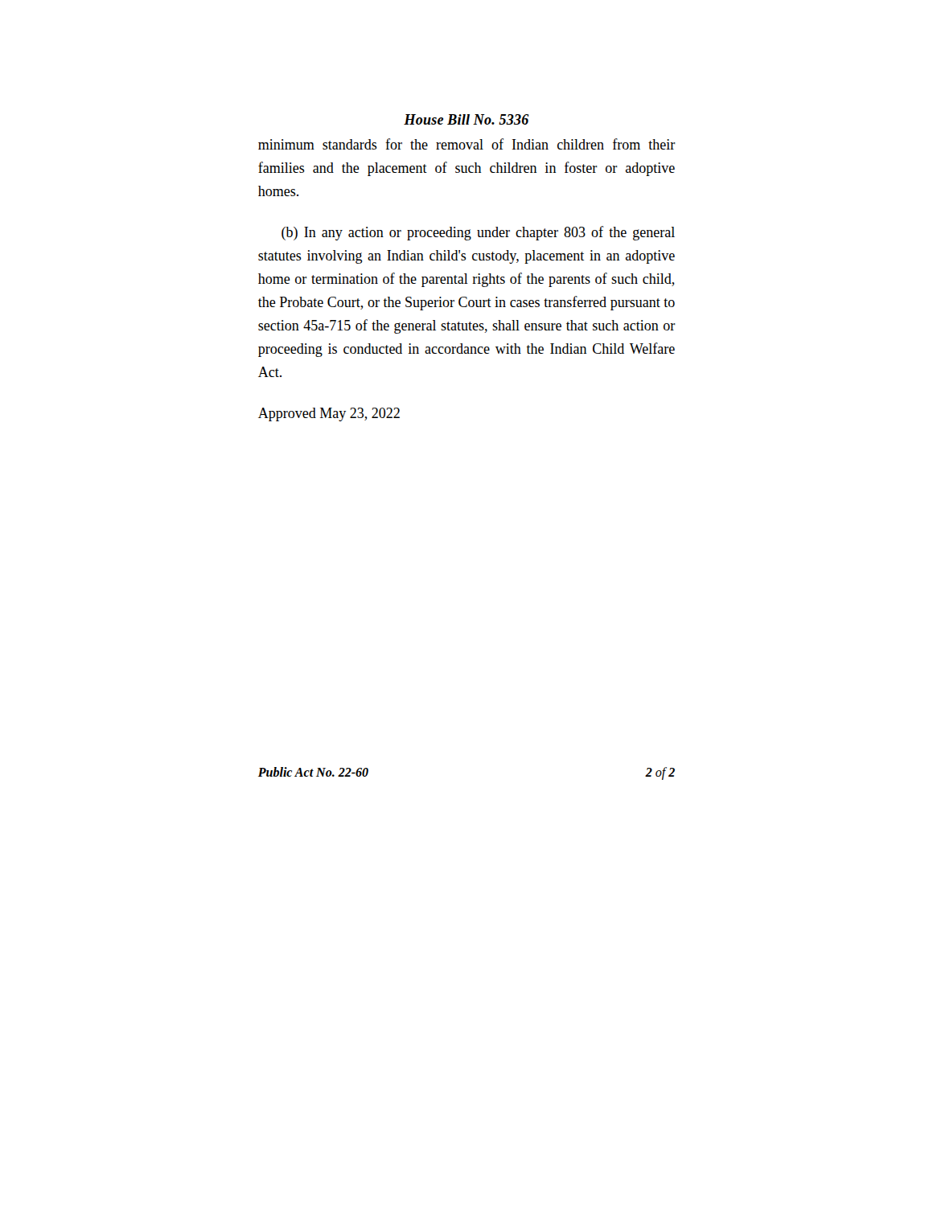House Bill No. 5336
minimum standards for the removal of Indian children from their families and the placement of such children in foster or adoptive homes.
(b) In any action or proceeding under chapter 803 of the general statutes involving an Indian child's custody, placement in an adoptive home or termination of the parental rights of the parents of such child, the Probate Court, or the Superior Court in cases transferred pursuant to section 45a-715 of the general statutes, shall ensure that such action or proceeding is conducted in accordance with the Indian Child Welfare Act.
Approved May 23, 2022
Public Act No. 22-60
2 of 2